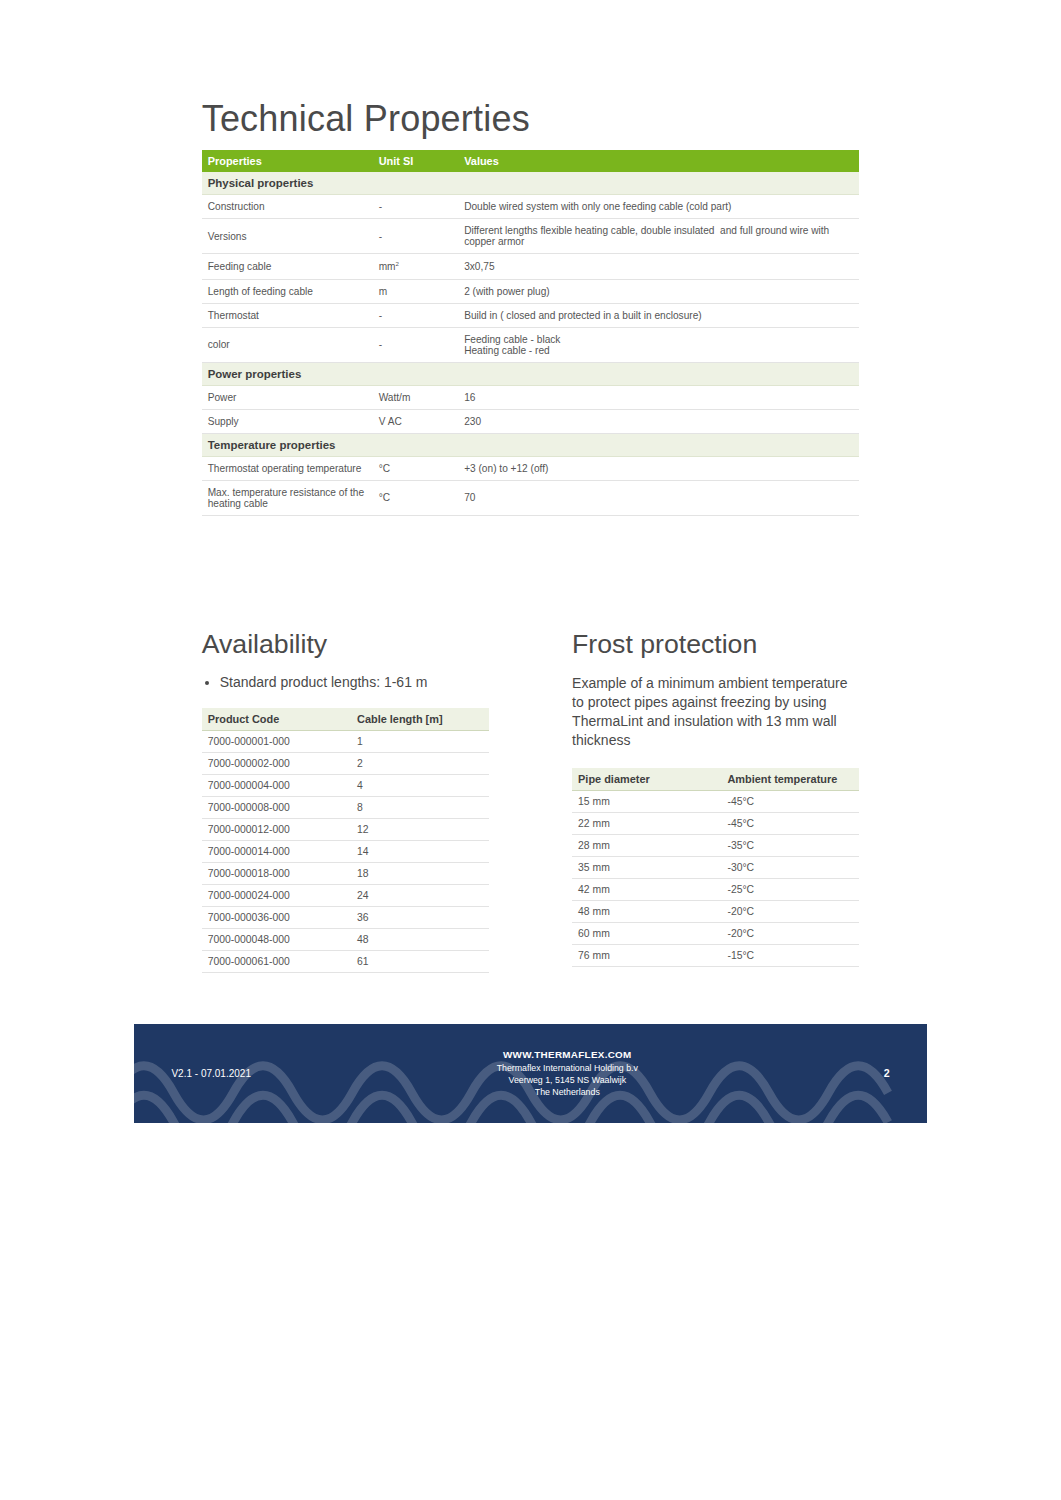Technical Properties
| Properties | Unit SI | Values |
| --- | --- | --- |
| Physical properties |
| Construction | - | Double wired system with only one feeding cable (cold part) |
| Versions | - | Different lengths flexible heating cable, double insulated and full ground wire with copper armor |
| Feeding cable | mm 2 | 3x0,75 |
| Length of feeding cable | m | 2 (with power plug) |
| Thermostat | - | Build in ( closed and protected in a built in enclosure) |
| color | - | Feeding cable - black Heating cable - red |
| Power properties |
| Power | Watt/m | 16 |
| Supply | V AC | 230 |
| Temperature properties |
| Thermostat operating temperature | °C | +3 (on) to +12 (off) |
| Max. temperature resistance of the heating cable | °C | 70 |
Availability
Standard product lengths: 1-61 m
| Product Code | Cable length [m] |
| --- | --- |
| 7000-000001-000 | 1 |
| 7000-000002-000 | 2 |
| 7000-000004-000 | 4 |
| 7000-000008-000 | 8 |
| 7000-000012-000 | 12 |
| 7000-000014-000 | 14 |
| 7000-000018-000 | 18 |
| 7000-000024-000 | 24 |
| 7000-000036-000 | 36 |
| 7000-000048-000 | 48 |
| 7000-000061-000 | 61 |
Frost protection
Example of a minimum ambient temperature to protect pipes against freezing by using ThermaLint and insulation with 13 mm wall thickness
| Pipe diameter | Ambient temperature |
| --- | --- |
| 15 mm | -45°C |
| 22 mm | -45°C |
| 28 mm | -35°C |
| 35 mm | -30°C |
| 42 mm | -25°C |
| 48 mm | -20°C |
| 60 mm | -20°C |
| 76 mm | -15°C |
V2.1 - 07.01.2021
WWW.THERMAFLEX.COM
Thermaflex International Holding b.v
Veerweg 1, 5145 NS Waalwijk
The Netherlands
2